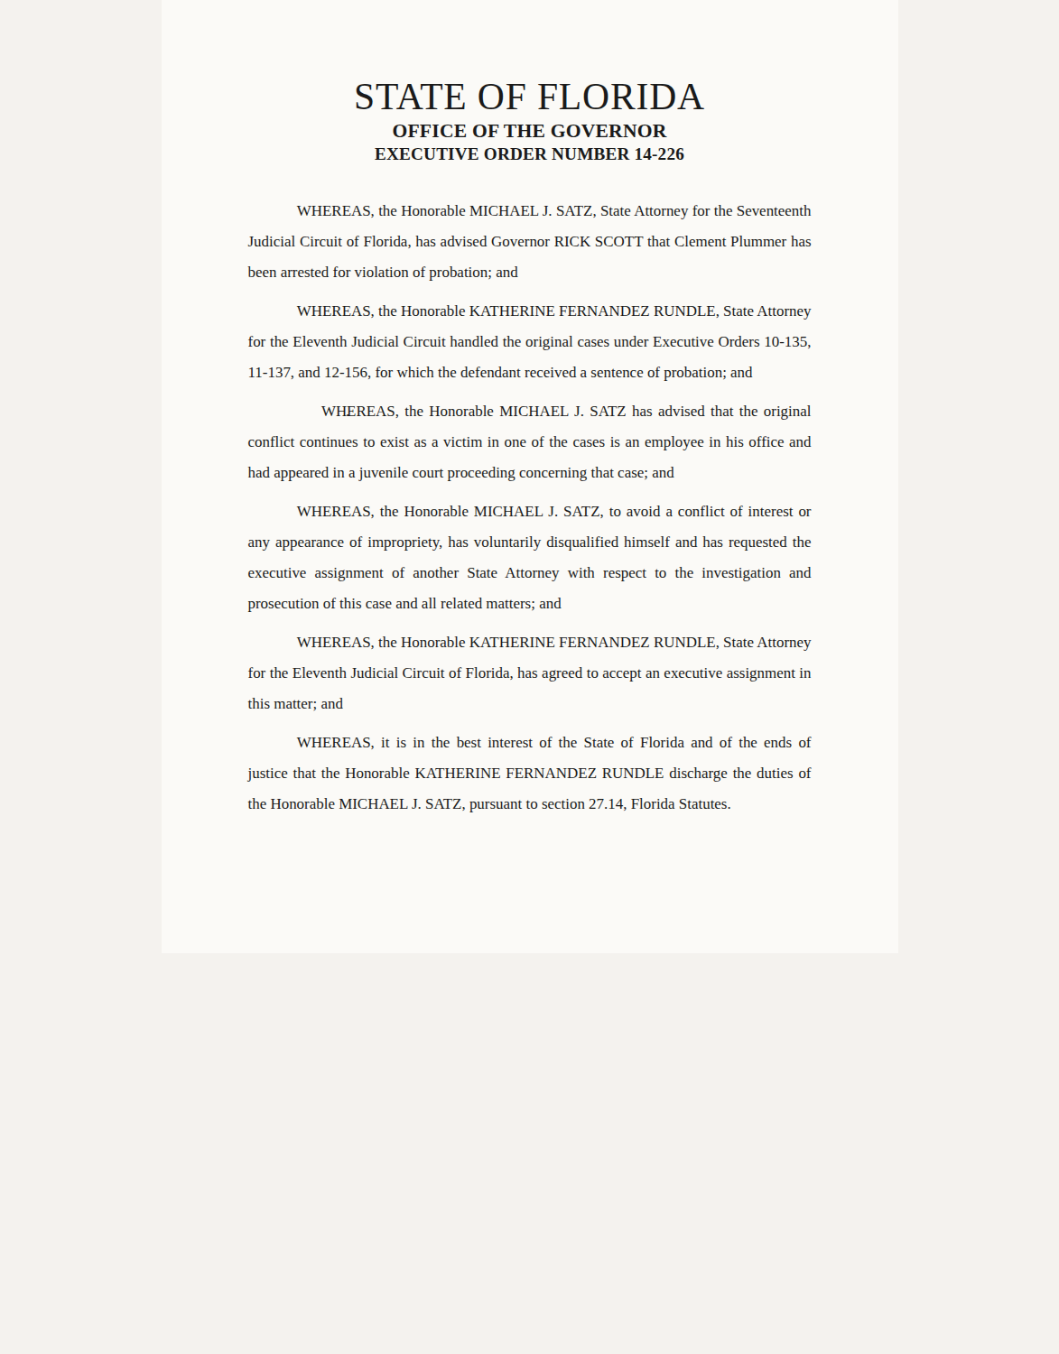STATE OF FLORIDA
OFFICE OF THE GOVERNOR
EXECUTIVE ORDER NUMBER 14-226
WHEREAS, the Honorable MICHAEL J. SATZ, State Attorney for the Seventeenth Judicial Circuit of Florida, has advised Governor RICK SCOTT that Clement Plummer has been arrested for violation of probation; and
WHEREAS, the Honorable KATHERINE FERNANDEZ RUNDLE, State Attorney for the Eleventh Judicial Circuit handled the original cases under Executive Orders 10-135, 11-137, and 12-156, for which the defendant received a sentence of probation; and
. WHEREAS, the Honorable MICHAEL J. SATZ has advised that the original conflict continues to exist as a victim in one of the cases is an employee in his office and had appeared in a juvenile court proceeding concerning that case; and
WHEREAS, the Honorable MICHAEL J. SATZ, to avoid a conflict of interest or any appearance of impropriety, has voluntarily disqualified himself and has requested the executive assignment of another State Attorney with respect to the investigation and prosecution of this case and all related matters; and
WHEREAS, the Honorable KATHERINE FERNANDEZ RUNDLE, State Attorney for the Eleventh Judicial Circuit of Florida, has agreed to accept an executive assignment in this matter; and
WHEREAS, it is in the best interest of the State of Florida and of the ends of justice that the Honorable KATHERINE FERNANDEZ RUNDLE discharge the duties of the Honorable MICHAEL J. SATZ, pursuant to section 27.14, Florida Statutes.